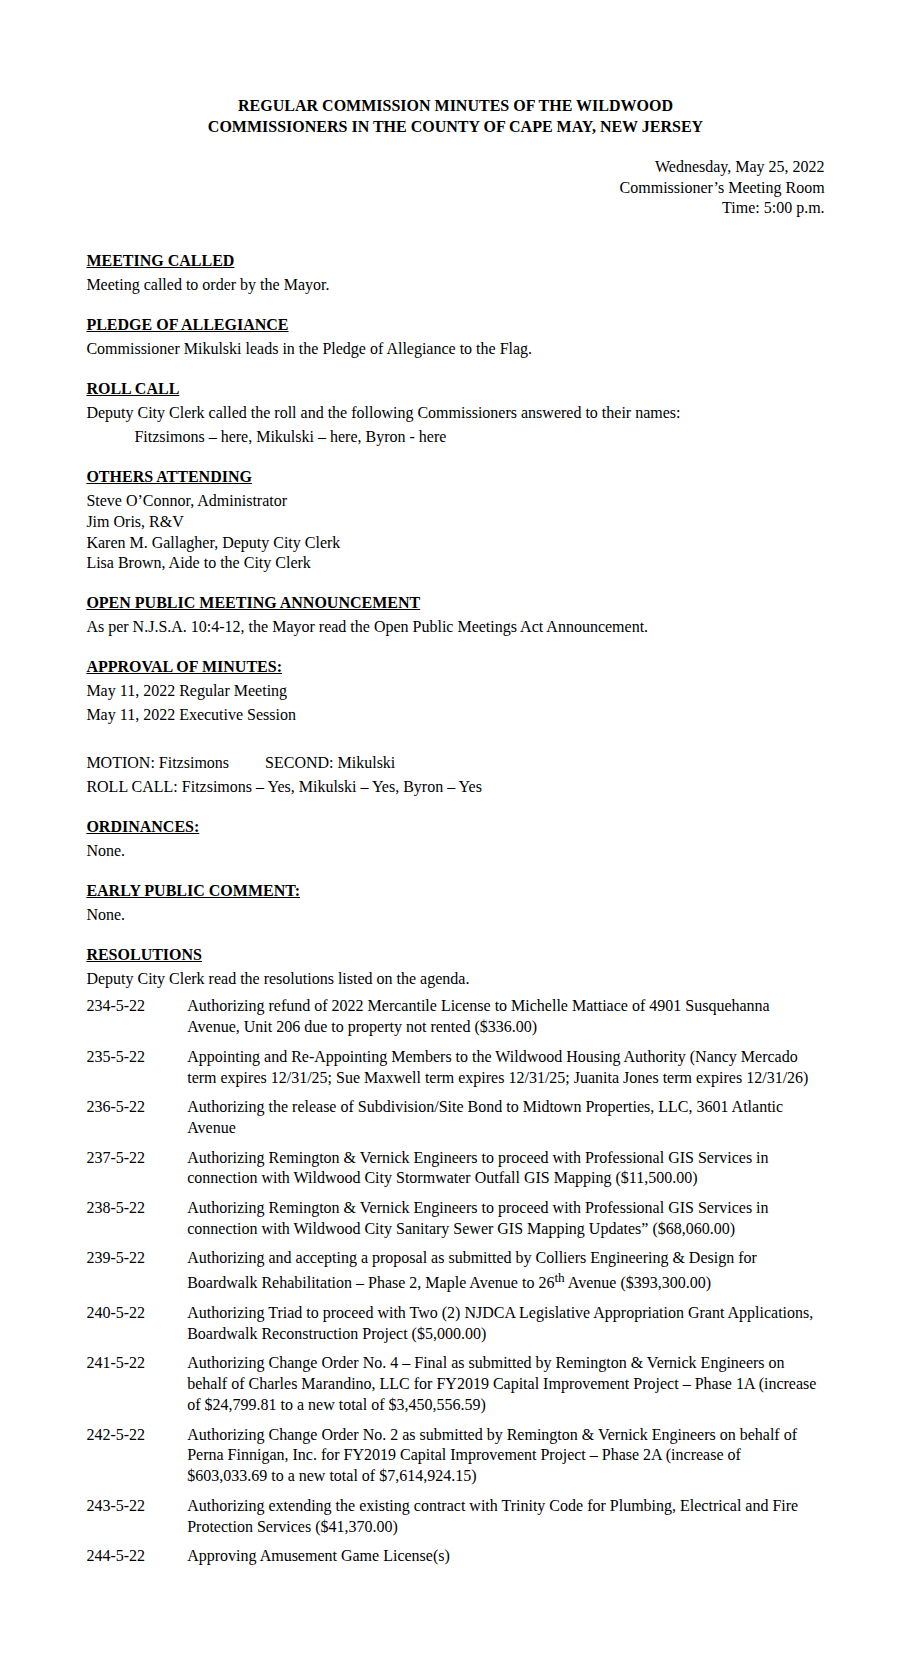REGULAR COMMISSION MINUTES OF THE WILDWOOD
COMMISSIONERS IN THE COUNTY OF CAPE MAY, NEW JERSEY
Wednesday, May 25, 2022
Commissioner’s Meeting Room
Time: 5:00 p.m.
MEETING CALLED
Meeting called to order by the Mayor.
PLEDGE OF ALLEGIANCE
Commissioner Mikulski leads in the Pledge of Allegiance to the Flag.
ROLL CALL
Deputy City Clerk called the roll and the following Commissioners answered to their names:
Fitzsimons – here, Mikulski – here, Byron - here
OTHERS ATTENDING
Steve O’Connor, Administrator
Jim Oris, R&V
Karen M. Gallagher, Deputy City Clerk
Lisa Brown, Aide to the City Clerk
OPEN PUBLIC MEETING ANNOUNCEMENT
As per N.J.S.A. 10:4-12, the Mayor read the Open Public Meetings Act Announcement.
APPROVAL OF MINUTES:
May 11, 2022 Regular Meeting
May 11, 2022 Executive Session
MOTION: Fitzsimons SECOND: Mikulski
ROLL CALL: Fitzsimons – Yes, Mikulski – Yes, Byron – Yes
ORDINANCES:
None.
EARLY PUBLIC COMMENT:
None.
RESOLUTIONS
Deputy City Clerk read the resolutions listed on the agenda.
| 234-5-22 | Authorizing refund of 2022 Mercantile License to Michelle Mattiace of 4901 Susquehanna Avenue, Unit 206 due to property not rented ($336.00) |
| 235-5-22 | Appointing and Re-Appointing Members to the Wildwood Housing Authority (Nancy Mercado term expires 12/31/25; Sue Maxwell term expires 12/31/25; Juanita Jones term expires 12/31/26) |
| 236-5-22 | Authorizing the release of Subdivision/Site Bond to Midtown Properties, LLC, 3601 Atlantic Avenue |
| 237-5-22 | Authorizing Remington & Vernick Engineers to proceed with Professional GIS Services in connection with Wildwood City Stormwater Outfall GIS Mapping ($11,500.00) |
| 238-5-22 | Authorizing Remington & Vernick Engineers to proceed with Professional GIS Services in connection with Wildwood City Sanitary Sewer GIS Mapping Updates” ($68,060.00) |
| 239-5-22 | Authorizing and accepting a proposal as submitted by Colliers Engineering & Design for Boardwalk Rehabilitation – Phase 2, Maple Avenue to 26 th Avenue ($393,300.00) |
| 240-5-22 | Authorizing Triad to proceed with Two (2) NJDCA Legislative Appropriation Grant Applications, Boardwalk Reconstruction Project ($5,000.00) |
| 241-5-22 | Authorizing Change Order No. 4 – Final as submitted by Remington & Vernick Engineers on behalf of Charles Marandino, LLC for FY2019 Capital Improvement Project – Phase 1A (increase of $24,799.81 to a new total of $3,450,556.59) |
| 242-5-22 | Authorizing Change Order No. 2 as submitted by Remington & Vernick Engineers on behalf of Perna Finnigan, Inc. for FY2019 Capital Improvement Project – Phase 2A (increase of $603,033.69 to a new total of $7,614,924.15) |
| 243-5-22 | Authorizing extending the existing contract with Trinity Code for Plumbing, Electrical and Fire Protection Services ($41,370.00) |
| 244-5-22 | Approving Amusement Game License(s) |